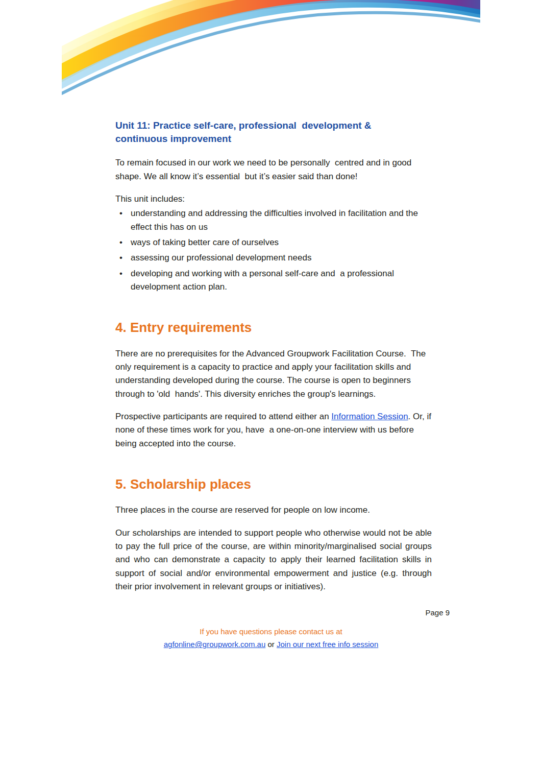Unit 11: Practice self-care, professional development &
continuous improvement
To remain focused in our work we need to be personally centred and in good shape. We all know it’s essential but it’s easier said than done!
This unit includes:
understanding and addressing the difficulties involved in facilitation and the effect this has on us
ways of taking better care of ourselves
assessing our professional development needs
developing and working with a personal self-care and a professional development action plan.
4. Entry requirements
There are no prerequisites for the Advanced Groupwork Facilitation Course. The only requirement is a capacity to practice and apply your facilitation skills and understanding developed during the course. The course is open to beginners through to 'old hands'. This diversity enriches the group's learnings.
Prospective participants are required to attend either an Information Session. Or, if none of these times work for you, have a one-on-one interview with us before being accepted into the course.
5. Scholarship places
Three places in the course are reserved for people on low income.
Our scholarships are intended to support people who otherwise would not be able to pay the full price of the course, are within minority/marginalised social groups and who can demonstrate a capacity to apply their learned facilitation skills in support of social and/or environmental empowerment and justice (e.g. through their prior involvement in relevant groups or initiatives).
If you have questions please contact us at
agfonline@groupwork.com.au or Join our next free info session
Page 9